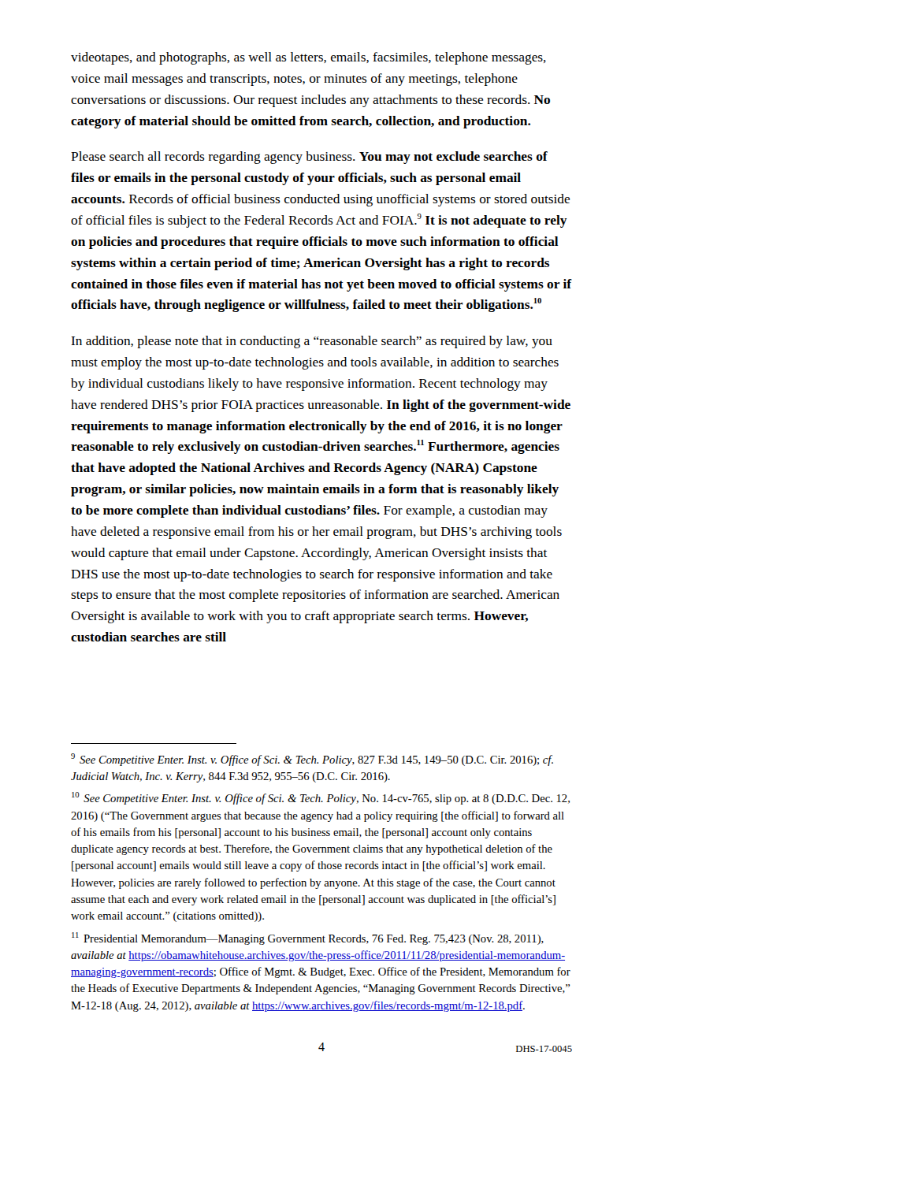videotapes, and photographs, as well as letters, emails, facsimiles, telephone messages, voice mail messages and transcripts, notes, or minutes of any meetings, telephone conversations or discussions. Our request includes any attachments to these records. No category of material should be omitted from search, collection, and production.
Please search all records regarding agency business. You may not exclude searches of files or emails in the personal custody of your officials, such as personal email accounts. Records of official business conducted using unofficial systems or stored outside of official files is subject to the Federal Records Act and FOIA.9 It is not adequate to rely on policies and procedures that require officials to move such information to official systems within a certain period of time; American Oversight has a right to records contained in those files even if material has not yet been moved to official systems or if officials have, through negligence or willfulness, failed to meet their obligations.10
In addition, please note that in conducting a “reasonable search” as required by law, you must employ the most up-to-date technologies and tools available, in addition to searches by individual custodians likely to have responsive information. Recent technology may have rendered DHS’s prior FOIA practices unreasonable. In light of the government-wide requirements to manage information electronically by the end of 2016, it is no longer reasonable to rely exclusively on custodian-driven searches.11 Furthermore, agencies that have adopted the National Archives and Records Agency (NARA) Capstone program, or similar policies, now maintain emails in a form that is reasonably likely to be more complete than individual custodians’ files. For example, a custodian may have deleted a responsive email from his or her email program, but DHS’s archiving tools would capture that email under Capstone. Accordingly, American Oversight insists that DHS use the most up-to-date technologies to search for responsive information and take steps to ensure that the most complete repositories of information are searched. American Oversight is available to work with you to craft appropriate search terms. However, custodian searches are still
9 See Competitive Enter. Inst. v. Office of Sci. & Tech. Policy, 827 F.3d 145, 149–50 (D.C. Cir. 2016); cf. Judicial Watch, Inc. v. Kerry, 844 F.3d 952, 955–56 (D.C. Cir. 2016).
10 See Competitive Enter. Inst. v. Office of Sci. & Tech. Policy, No. 14-cv-765, slip op. at 8 (D.D.C. Dec. 12, 2016) (“The Government argues that because the agency had a policy requiring [the official] to forward all of his emails from his [personal] account to his business email, the [personal] account only contains duplicate agency records at best. Therefore, the Government claims that any hypothetical deletion of the [personal account] emails would still leave a copy of those records intact in [the official’s] work email. However, policies are rarely followed to perfection by anyone. At this stage of the case, the Court cannot assume that each and every work related email in the [personal] account was duplicated in [the official’s] work email account.” (citations omitted)).
11 Presidential Memorandum—Managing Government Records, 76 Fed. Reg. 75,423 (Nov. 28, 2011), available at https://obamawhitehouse.archives.gov/the-press-office/2011/11/28/presidential-memorandum-managing-government-records; Office of Mgmt. & Budget, Exec. Office of the President, Memorandum for the Heads of Executive Departments & Independent Agencies, “Managing Government Records Directive,” M-12-18 (Aug. 24, 2012), available at https://www.archives.gov/files/records-mgmt/m-12-18.pdf.
4 DHS-17-0045